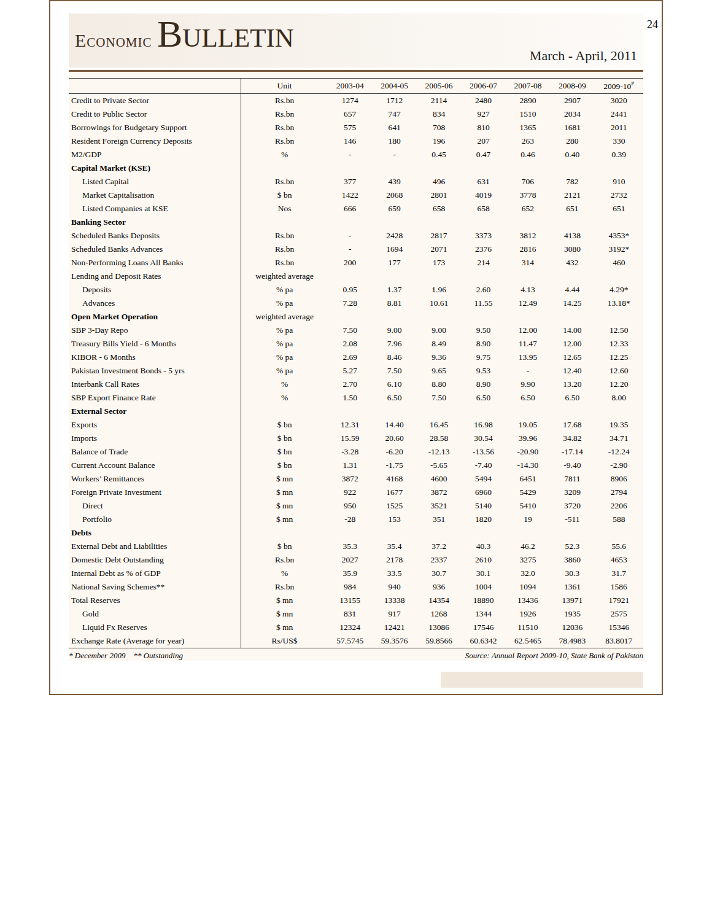Economic Bulletin March - April, 2011
| | Unit | 2003-04 | 2004-05 | 2005-06 | 2006-07 | 2007-08 | 2008-09 | 2009-10 P |
| --- | --- | --- | --- | --- | --- | --- | --- | --- |
| Credit to Private Sector | Rs.bn | 1274 | 1712 | 2114 | 2480 | 2890 | 2907 | 3020 |
| Credit to Public Sector | Rs.bn | 657 | 747 | 834 | 927 | 1510 | 2034 | 2441 |
| Borrowings for Budgetary Support | Rs.bn | 575 | 641 | 708 | 810 | 1365 | 1681 | 2011 |
| Resident Foreign Currency Deposits | Rs.bn | 146 | 180 | 196 | 207 | 263 | 280 | 330 |
| M2/GDP | % | - | - | 0.45 | 0.47 | 0.46 | 0.40 | 0.39 |
| Capital Market (KSE) | | | | | | | | |
| Listed Capital | Rs.bn | 377 | 439 | 496 | 631 | 706 | 782 | 910 |
| Market Capitalisation | $ bn | 1422 | 2068 | 2801 | 4019 | 3778 | 2121 | 2732 |
| Listed Companies at KSE | Nos | 666 | 659 | 658 | 658 | 652 | 651 | 651 |
| Banking Sector | | | | | | | | |
| Scheduled Banks Deposits | Rs.bn | - | 2428 | 2817 | 3373 | 3812 | 4138 | 4353* |
| Scheduled Banks Advances | Rs.bn | - | 1694 | 2071 | 2376 | 2816 | 3080 | 3192* |
| Non-Performing Loans All Banks | Rs.bn | 200 | 177 | 173 | 214 | 314 | 432 | 460 |
| Lending and Deposit Rates | weighted average | | | | | | | |
| Deposits | % pa | 0.95 | 1.37 | 1.96 | 2.60 | 4.13 | 4.44 | 4.29* |
| Advances | % pa | 7.28 | 8.81 | 10.61 | 11.55 | 12.49 | 14.25 | 13.18* |
| Open Market Operation | weighted average | | | | | | | |
| SBP 3-Day Repo | % pa | 7.50 | 9.00 | 9.00 | 9.50 | 12.00 | 14.00 | 12.50 |
| Treasury Bills Yield - 6 Months | % pa | 2.08 | 7.96 | 8.49 | 8.90 | 11.47 | 12.00 | 12.33 |
| KIBOR - 6 Months | % pa | 2.69 | 8.46 | 9.36 | 9.75 | 13.95 | 12.65 | 12.25 |
| Pakistan Investment Bonds - 5 yrs | % pa | 5.27 | 7.50 | 9.65 | 9.53 | - | 12.40 | 12.60 |
| Interbank Call Rates | % | 2.70 | 6.10 | 8.80 | 8.90 | 9.90 | 13.20 | 12.20 |
| SBP Export Finance Rate | % | 1.50 | 6.50 | 7.50 | 6.50 | 6.50 | 6.50 | 8.00 |
| External Sector | | | | | | | | |
| Exports | $ bn | 12.31 | 14.40 | 16.45 | 16.98 | 19.05 | 17.68 | 19.35 |
| Imports | $ bn | 15.59 | 20.60 | 28.58 | 30.54 | 39.96 | 34.82 | 34.71 |
| Balance of Trade | $ bn | -3.28 | -6.20 | -12.13 | -13.56 | -20.90 | -17.14 | -12.24 |
| Current Account Balance | $ bn | 1.31 | -1.75 | -5.65 | -7.40 | -14.30 | -9.40 | -2.90 |
| Workers’ Remittances | $ mn | 3872 | 4168 | 4600 | 5494 | 6451 | 7811 | 8906 |
| Foreign Private Investment | $ mn | 922 | 1677 | 3872 | 6960 | 5429 | 3209 | 2794 |
| Direct | $ mn | 950 | 1525 | 3521 | 5140 | 5410 | 3720 | 2206 |
| Portfolio | $ mn | -28 | 153 | 351 | 1820 | 19 | -511 | 588 |
| Debts | | | | | | | | |
| External Debt and Liabilities | $ bn | 35.3 | 35.4 | 37.2 | 40.3 | 46.2 | 52.3 | 55.6 |
| Domestic Debt Outstanding | Rs.bn | 2027 | 2178 | 2337 | 2610 | 3275 | 3860 | 4653 |
| Internal Debt as % of GDP | % | 35.9 | 33.5 | 30.7 | 30.1 | 32.0 | 30.3 | 31.7 |
| National Saving Schemes** | Rs.bn | 984 | 940 | 936 | 1004 | 1094 | 1361 | 1586 |
| Total Reserves | $ mn | 13155 | 13338 | 14354 | 18890 | 13436 | 13971 | 17921 |
| Gold | $ mn | 831 | 917 | 1268 | 1344 | 1926 | 1935 | 2575 |
| Liquid Fx Reserves | $ mn | 12324 | 12421 | 13086 | 17546 | 11510 | 12036 | 15346 |
| Exchange Rate (Average for year) | Rs/US$ | 57.5745 | 59.3576 | 59.8566 | 60.6342 | 62.5465 | 78.4983 | 83.8017 |
* December 2009 ** Outstanding Source: Annual Report 2009-10, State Bank of Pakistan
24